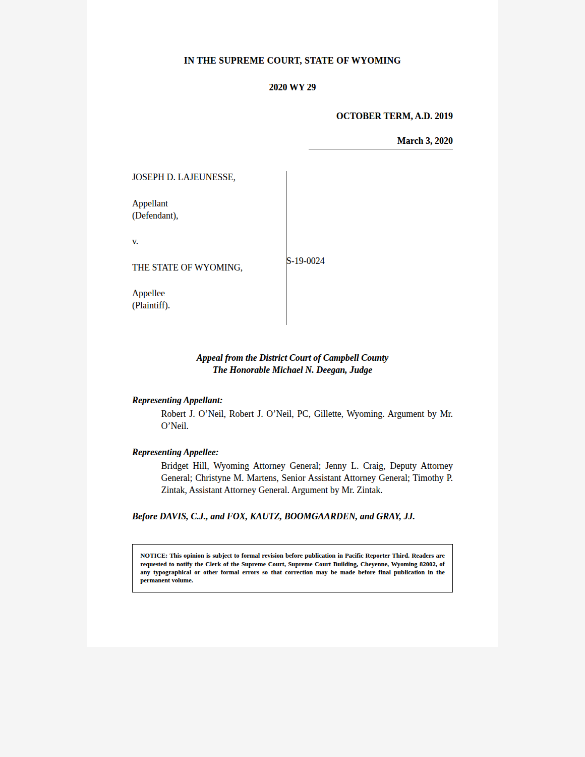IN THE SUPREME COURT, STATE OF WYOMING
2020 WY 29
OCTOBER TERM, A.D. 2019
March 3, 2020
| JOSEPH D. LAJEUNESSE, Appellant (Defendant), v. THE STATE OF WYOMING, Appellee (Plaintiff). | S-19-0024 |
Appeal from the District Court of Campbell County
The Honorable Michael N. Deegan, Judge
Representing Appellant:
Robert J. O’Neil, Robert J. O’Neil, PC, Gillette, Wyoming. Argument by Mr. O’Neil.
Representing Appellee:
Bridget Hill, Wyoming Attorney General; Jenny L. Craig, Deputy Attorney General; Christyne M. Martens, Senior Assistant Attorney General; Timothy P. Zintak, Assistant Attorney General. Argument by Mr. Zintak.
Before DAVIS, C.J., and FOX, KAUTZ, BOOMGAARDEN, and GRAY, JJ.
NOTICE: This opinion is subject to formal revision before publication in Pacific Reporter Third. Readers are requested to notify the Clerk of the Supreme Court, Supreme Court Building, Cheyenne, Wyoming 82002, of any typographical or other formal errors so that correction may be made before final publication in the permanent volume.